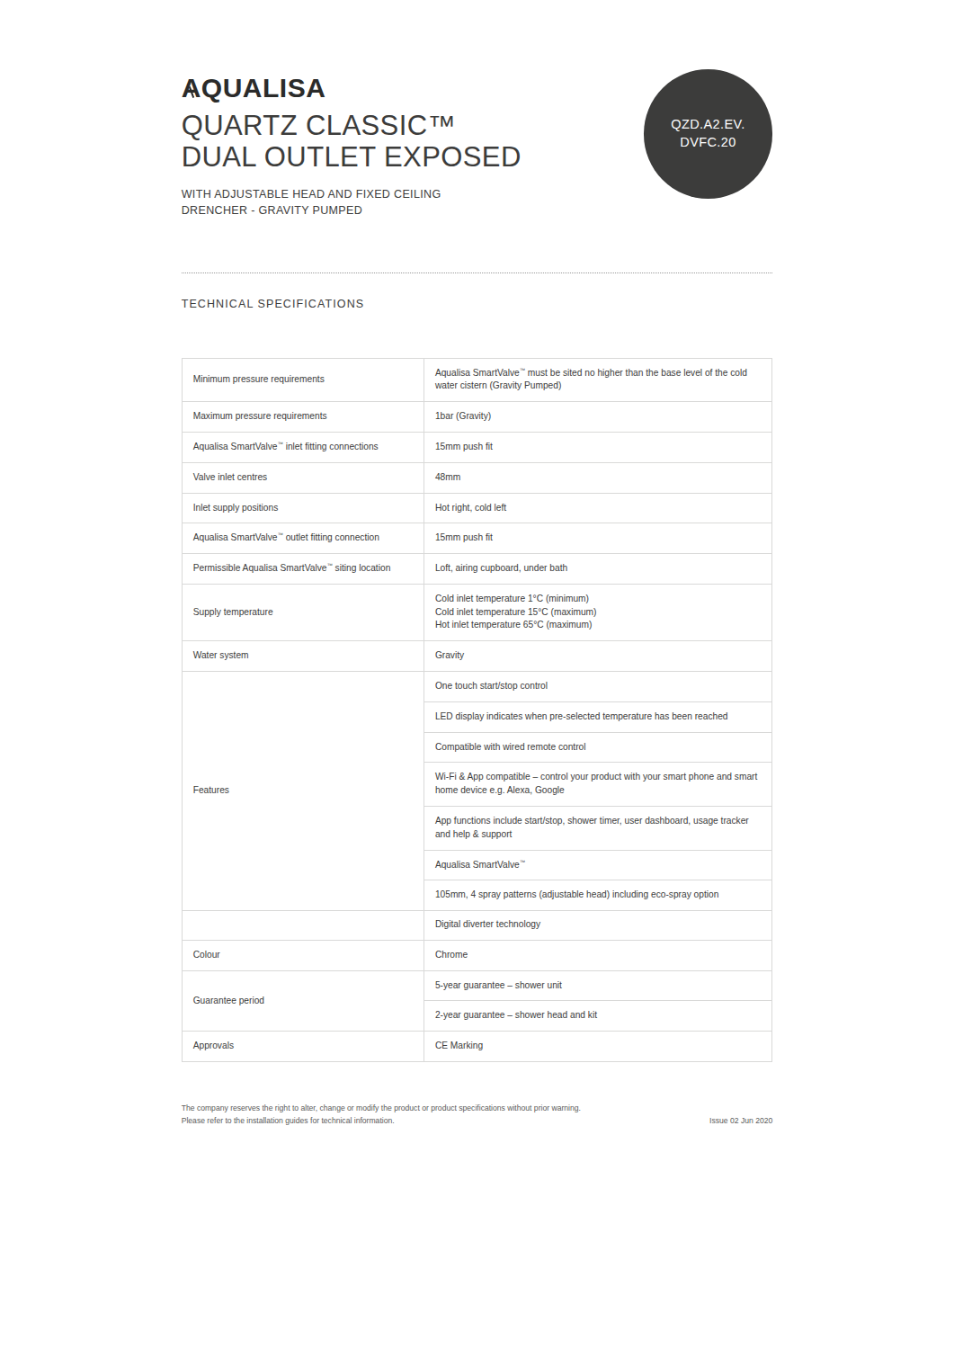AQUALISA
Quartz Classic™
Dual Outlet Exposed
With adjustable head and fixed ceiling
drencher - gravity pumped
QZD.A2.EV.
DVFC.20
Technical specifications
| Minimum pressure requirements | Aqualisa SmartValve ™ must be sited no higher than the base level of the cold water cistern (Gravity Pumped) |
| Maximum pressure requirements | 1bar (Gravity) |
| Aqualisa SmartValve ™ inlet fitting connections | 15mm push fit |
| Valve inlet centres | 48mm |
| Inlet supply positions | Hot right, cold left |
| Aqualisa SmartValve ™ outlet fitting connection | 15mm push fit |
| Permissible Aqualisa SmartValve ™ siting location | Loft, airing cupboard, under bath |
| Supply temperature | Cold inlet temperature 1°C (minimum) Cold inlet temperature 15°C (maximum) Hot inlet temperature 65°C (maximum) |
| Water system | Gravity |
| Features | One touch start/stop control |
| LED display indicates when pre-selected temperature has been reached |
| Compatible with wired remote control |
| Wi-Fi & App compatible – control your product with your smart phone and smart home device e.g. Alexa, Google |
| App functions include start/stop, shower timer, user dashboard, usage tracker and help & support |
| Aqualisa SmartValve ™ |
| 105mm, 4 spray patterns (adjustable head) including eco-spray option |
| | Digital diverter technology |
| Colour | Chrome |
| Guarantee period | 5-year guarantee – shower unit |
| 2-year guarantee – shower head and kit |
| Approvals | CE Marking |
| BEAB |
The company reserves the right to alter, change or modify the product or product specifications without prior warning.
Please refer to the installation guides for technical information.
Issue 02 Jun 2020